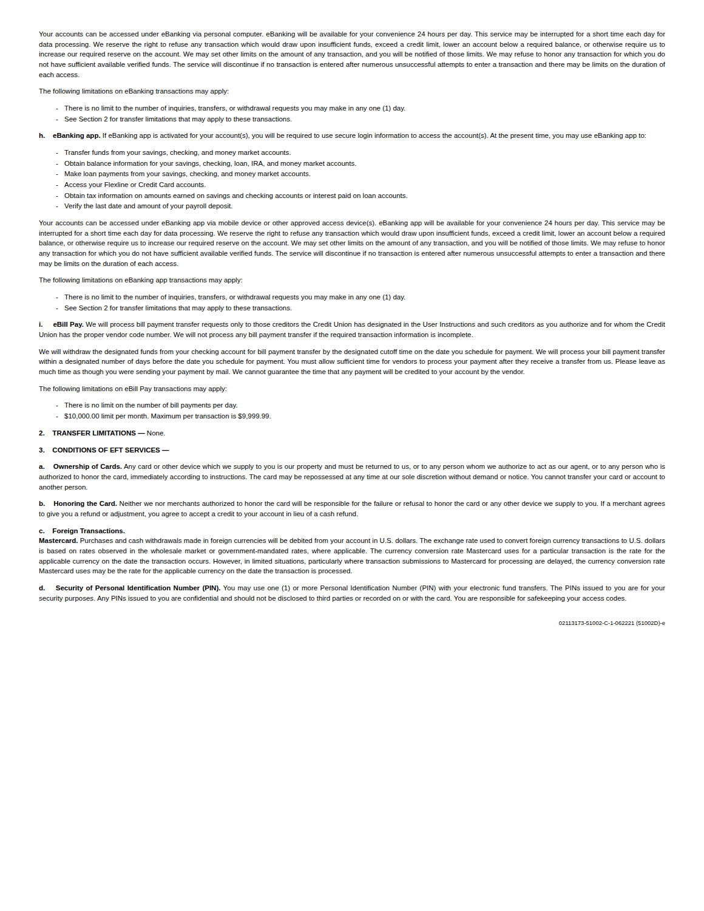Your accounts can be accessed under eBanking via personal computer. eBanking will be available for your convenience 24 hours per day. This service may be interrupted for a short time each day for data processing. We reserve the right to refuse any transaction which would draw upon insufficient funds, exceed a credit limit, lower an account below a required balance, or otherwise require us to increase our required reserve on the account. We may set other limits on the amount of any transaction, and you will be notified of those limits. We may refuse to honor any transaction for which you do not have sufficient available verified funds. The service will discontinue if no transaction is entered after numerous unsuccessful attempts to enter a transaction and there may be limits on the duration of each access.
The following limitations on eBanking transactions may apply:
There is no limit to the number of inquiries, transfers, or withdrawal requests you may make in any one (1) day.
See Section 2 for transfer limitations that may apply to these transactions.
h. eBanking app. If eBanking app is activated for your account(s), you will be required to use secure login information to access the account(s). At the present time, you may use eBanking app to:
Transfer funds from your savings, checking, and money market accounts.
Obtain balance information for your savings, checking, loan, IRA, and money market accounts.
Make loan payments from your savings, checking, and money market accounts.
Access your Flexline or Credit Card accounts.
Obtain tax information on amounts earned on savings and checking accounts or interest paid on loan accounts.
Verify the last date and amount of your payroll deposit.
Your accounts can be accessed under eBanking app via mobile device or other approved access device(s). eBanking app will be available for your convenience 24 hours per day. This service may be interrupted for a short time each day for data processing. We reserve the right to refuse any transaction which would draw upon insufficient funds, exceed a credit limit, lower an account below a required balance, or otherwise require us to increase our required reserve on the account. We may set other limits on the amount of any transaction, and you will be notified of those limits. We may refuse to honor any transaction for which you do not have sufficient available verified funds. The service will discontinue if no transaction is entered after numerous unsuccessful attempts to enter a transaction and there may be limits on the duration of each access.
The following limitations on eBanking app transactions may apply:
There is no limit to the number of inquiries, transfers, or withdrawal requests you may make in any one (1) day.
See Section 2 for transfer limitations that may apply to these transactions.
i. eBill Pay. We will process bill payment transfer requests only to those creditors the Credit Union has designated in the User Instructions and such creditors as you authorize and for whom the Credit Union has the proper vendor code number. We will not process any bill payment transfer if the required transaction information is incomplete.
We will withdraw the designated funds from your checking account for bill payment transfer by the designated cutoff time on the date you schedule for payment. We will process your bill payment transfer within a designated number of days before the date you schedule for payment. You must allow sufficient time for vendors to process your payment after they receive a transfer from us. Please leave as much time as though you were sending your payment by mail. We cannot guarantee the time that any payment will be credited to your account by the vendor.
The following limitations on eBill Pay transactions may apply:
There is no limit on the number of bill payments per day.
$10,000.00 limit per month. Maximum per transaction is $9,999.99.
2. TRANSFER LIMITATIONS — None.
3. CONDITIONS OF EFT SERVICES —
a. Ownership of Cards. Any card or other device which we supply to you is our property and must be returned to us, or to any person whom we authorize to act as our agent, or to any person who is authorized to honor the card, immediately according to instructions. The card may be repossessed at any time at our sole discretion without demand or notice. You cannot transfer your card or account to another person.
b. Honoring the Card. Neither we nor merchants authorized to honor the card will be responsible for the failure or refusal to honor the card or any other device we supply to you. If a merchant agrees to give you a refund or adjustment, you agree to accept a credit to your account in lieu of a cash refund.
c. Foreign Transactions.
Mastercard. Purchases and cash withdrawals made in foreign currencies will be debited from your account in U.S. dollars. The exchange rate used to convert foreign currency transactions to U.S. dollars is based on rates observed in the wholesale market or government-mandated rates, where applicable. The currency conversion rate Mastercard uses for a particular transaction is the rate for the applicable currency on the date the transaction occurs. However, in limited situations, particularly where transaction submissions to Mastercard for processing are delayed, the currency conversion rate Mastercard uses may be the rate for the applicable currency on the date the transaction is processed.
d. Security of Personal Identification Number (PIN). You may use one (1) or more Personal Identification Number (PIN) with your electronic fund transfers. The PINs issued to you are for your security purposes. Any PINs issued to you are confidential and should not be disclosed to third parties or recorded on or with the card. You are responsible for safekeeping your access codes.
02113173-51002-C-1-062221 (51002D)-e